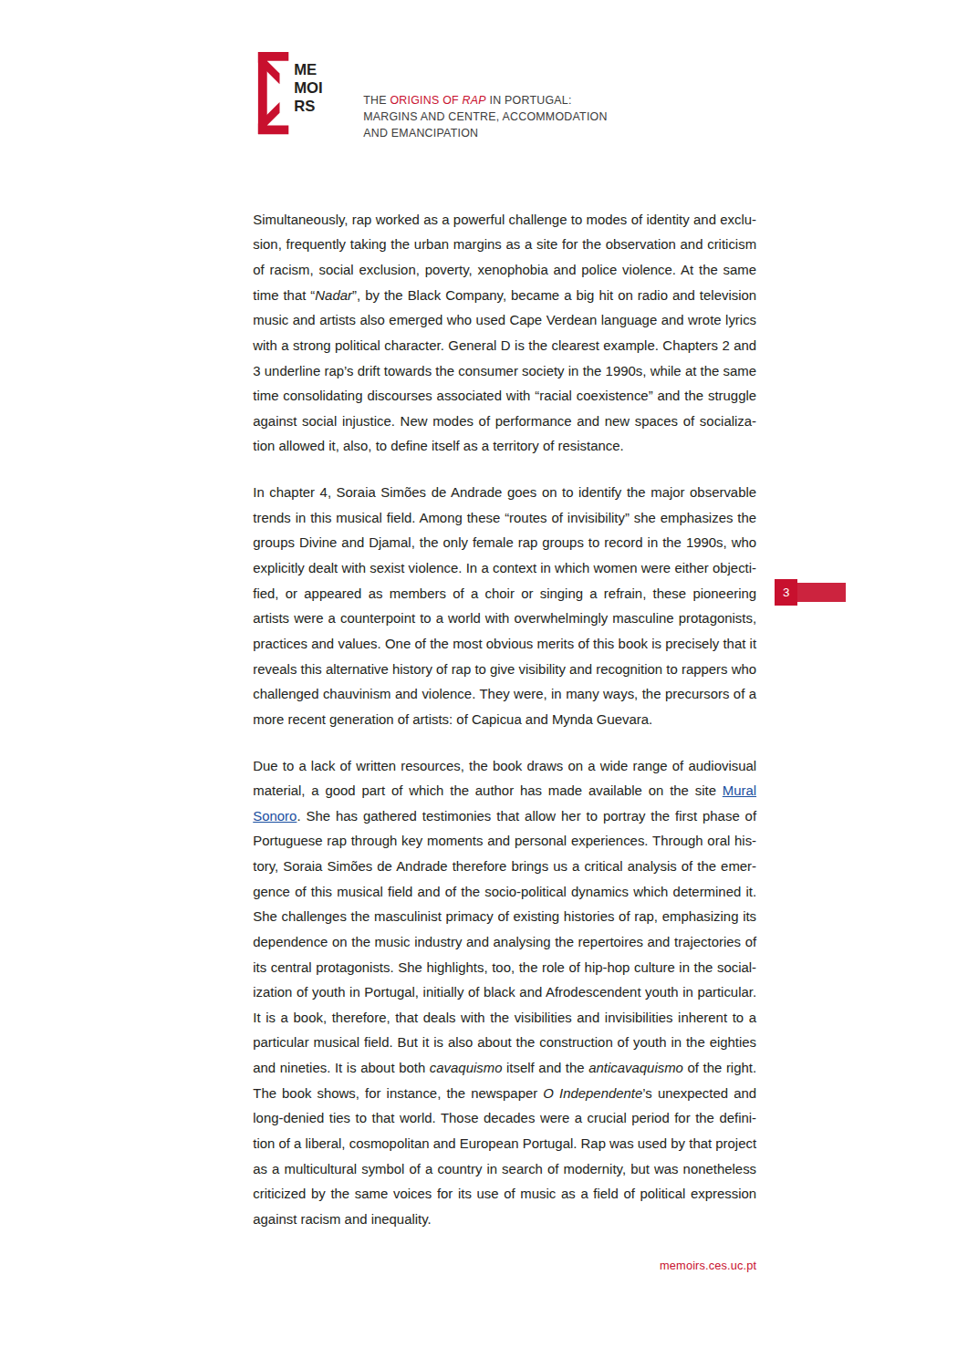ME MOI RS
The Origins of Rap in Portugal:
Margins and Centre, Accommodation
and Emancipation
Simultaneously, rap worked as a powerful challenge to modes of identity and exclusion, frequently taking the urban margins as a site for the observation and criticism of racism, social exclusion, poverty, xenophobia and police violence. At the same time that “Nadar”, by the Black Company, became a big hit on radio and television music and artists also emerged who used Cape Verdean language and wrote lyrics with a strong political character. General D is the clearest example. Chapters 2 and 3 underline rap’s drift towards the consumer society in the 1990s, while at the same time consolidating discourses associated with “racial coexistence” and the struggle against social injustice. New modes of performance and new spaces of socialization allowed it, also, to define itself as a territory of resistance.
In chapter 4, Soraia Simões de Andrade goes on to identify the major observable trends in this musical field. Among these “routes of invisibility” she emphasizes the groups Divine and Djamal, the only female rap groups to record in the 1990s, who explicitly dealt with sexist violence. In a context in which women were either objectified, or appeared as members of a choir or singing a refrain, these pioneering artists were a counterpoint to a world with overwhelmingly masculine protagonists, practices and values. One of the most obvious merits of this book is precisely that it reveals this alternative history of rap to give visibility and recognition to rappers who challenged chauvinism and violence. They were, in many ways, the precursors of a more recent generation of artists: of Capicua and Mynda Guevara.
Due to a lack of written resources, the book draws on a wide range of audiovisual material, a good part of which the author has made available on the site Mural Sonoro. She has gathered testimonies that allow her to portray the first phase of Portuguese rap through key moments and personal experiences. Through oral history, Soraia Simões de Andrade therefore brings us a critical analysis of the emergence of this musical field and of the socio-political dynamics which determined it. She challenges the masculinist primacy of existing histories of rap, emphasizing its dependence on the music industry and analysing the repertoires and trajectories of its central protagonists. She highlights, too, the role of hip-hop culture in the socialization of youth in Portugal, initially of black and Afrodescendent youth in particular. It is a book, therefore, that deals with the visibilities and invisibilities inherent to a particular musical field. But it is also about the construction of youth in the eighties and nineties. It is about both cavaquismo itself and the anticavaquismo of the right. The book shows, for instance, the newspaper O Independente’s unexpected and long-denied ties to that world. Those decades were a crucial period for the definition of a liberal, cosmopolitan and European Portugal. Rap was used by that project as a multicultural symbol of a country in search of modernity, but was nonetheless criticized by the same voices for its use of music as a field of political expression against racism and inequality.
3
memoirs.ces.uc.pt